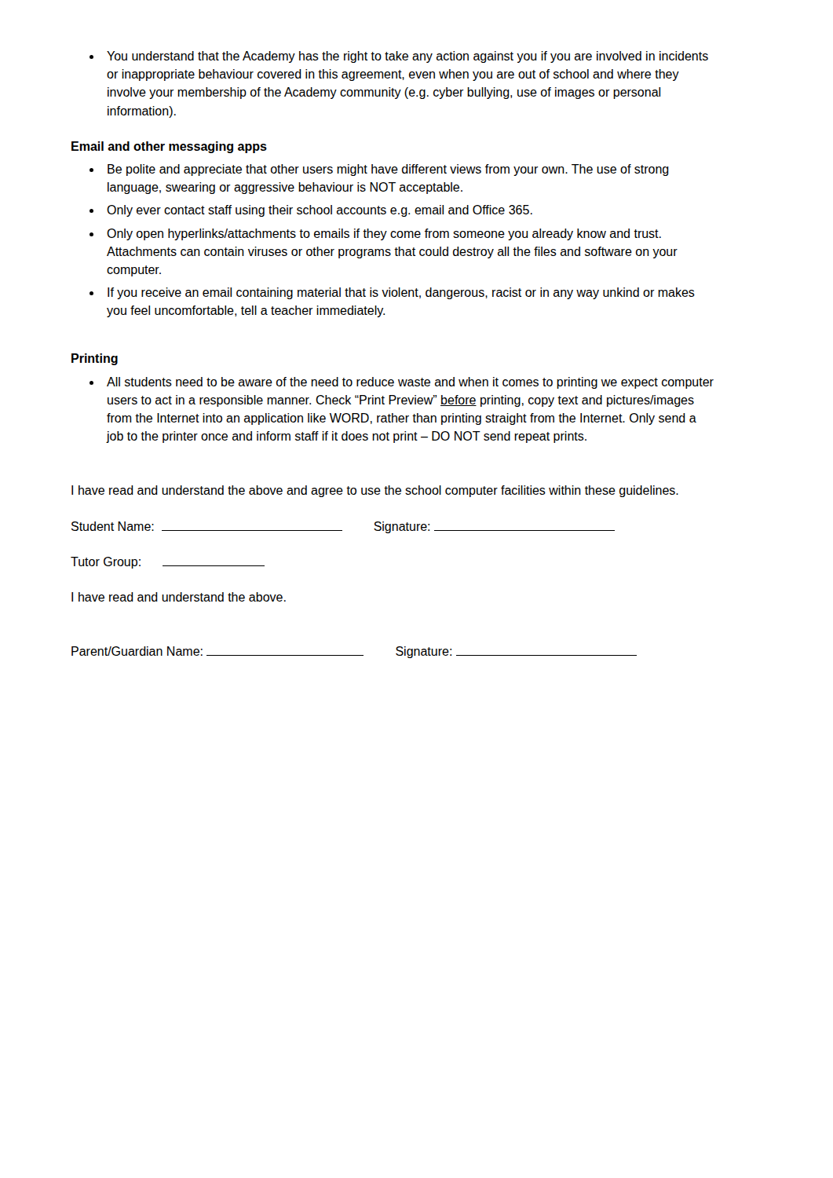You understand that the Academy has the right to take any action against you if you are involved in incidents or inappropriate behaviour covered in this agreement, even when you are out of school and where they involve your membership of the Academy community (e.g. cyber bullying, use of images or personal information).
Email and other messaging apps
Be polite and appreciate that other users might have different views from your own. The use of strong language, swearing or aggressive behaviour is NOT acceptable.
Only ever contact staff using their school accounts e.g. email and Office 365.
Only open hyperlinks/attachments to emails if they come from someone you already know and trust. Attachments can contain viruses or other programs that could destroy all the files and software on your computer.
If you receive an email containing material that is violent, dangerous, racist or in any way unkind or makes you feel uncomfortable, tell a teacher immediately.
Printing
All students need to be aware of the need to reduce waste and when it comes to printing we expect computer users to act in a responsible manner. Check “Print Preview” before printing, copy text and pictures/images from the Internet into an application like WORD, rather than printing straight from the Internet. Only send a job to the printer once and inform staff if it does not print – DO NOT send repeat prints.
I have read and understand the above and agree to use the school computer facilities within these guidelines.
Student Name: Signature:
Tutor Group:
I have read and understand the above.
Parent/Guardian Name: Signature: